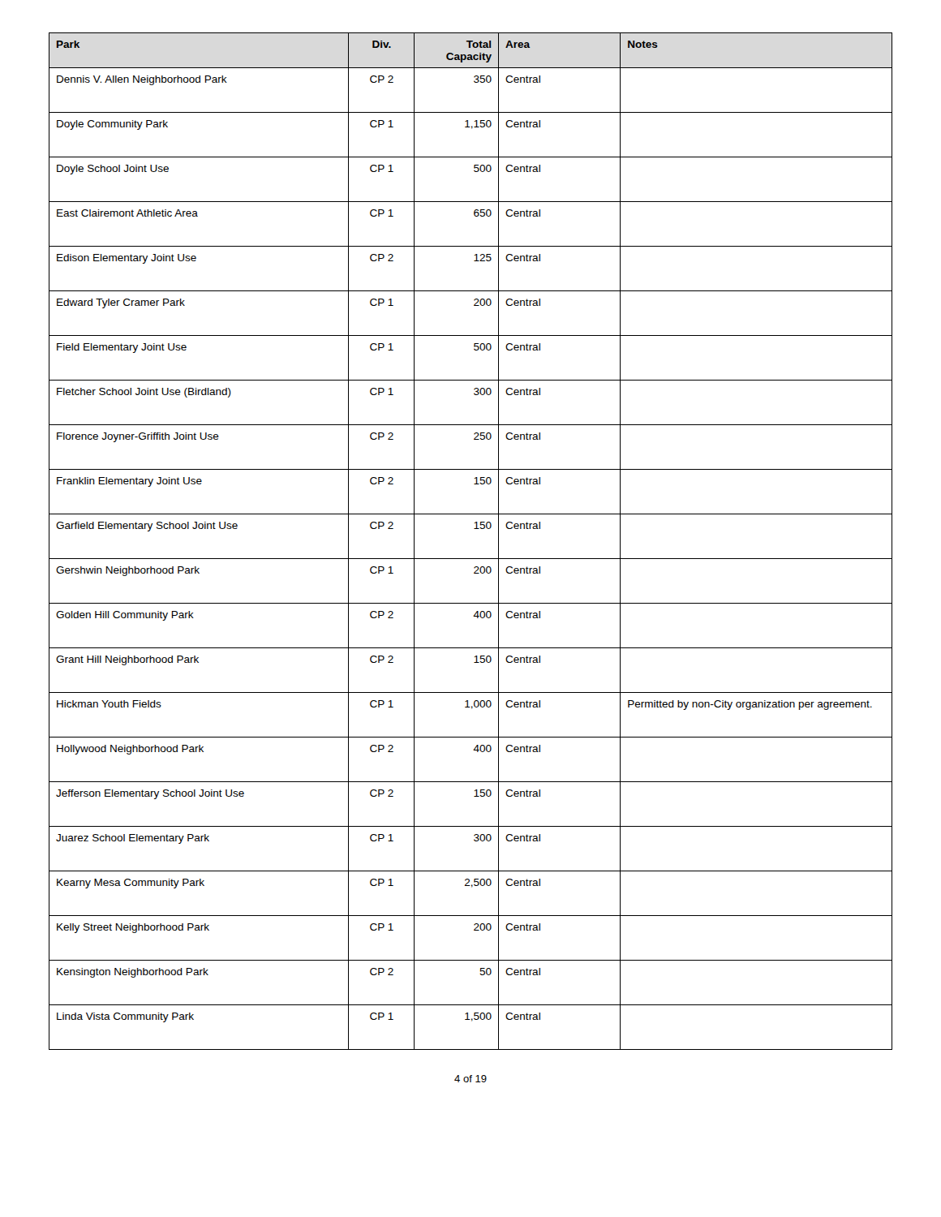| Park | Div. | Total Capacity | Area | Notes |
| --- | --- | --- | --- | --- |
| Dennis V. Allen Neighborhood Park | CP 2 | 350 | Central | |
| Doyle Community Park | CP 1 | 1,150 | Central | |
| Doyle School Joint Use | CP 1 | 500 | Central | |
| East Clairemont Athletic Area | CP 1 | 650 | Central | |
| Edison Elementary Joint Use | CP 2 | 125 | Central | |
| Edward Tyler Cramer Park | CP 1 | 200 | Central | |
| Field Elementary Joint Use | CP 1 | 500 | Central | |
| Fletcher School Joint Use (Birdland) | CP 1 | 300 | Central | |
| Florence Joyner-Griffith Joint Use | CP 2 | 250 | Central | |
| Franklin Elementary Joint Use | CP 2 | 150 | Central | |
| Garfield Elementary School Joint Use | CP 2 | 150 | Central | |
| Gershwin Neighborhood Park | CP 1 | 200 | Central | |
| Golden Hill Community Park | CP 2 | 400 | Central | |
| Grant Hill Neighborhood Park | CP 2 | 150 | Central | |
| Hickman Youth Fields | CP 1 | 1,000 | Central | Permitted by non-City organization per agreement. |
| Hollywood Neighborhood Park | CP 2 | 400 | Central | |
| Jefferson Elementary School Joint Use | CP 2 | 150 | Central | |
| Juarez School Elementary Park | CP 1 | 300 | Central | |
| Kearny Mesa Community Park | CP 1 | 2,500 | Central | |
| Kelly Street Neighborhood Park | CP 1 | 200 | Central | |
| Kensington Neighborhood Park | CP 2 | 50 | Central | |
| Linda Vista Community Park | CP 1 | 1,500 | Central | |
4 of 19